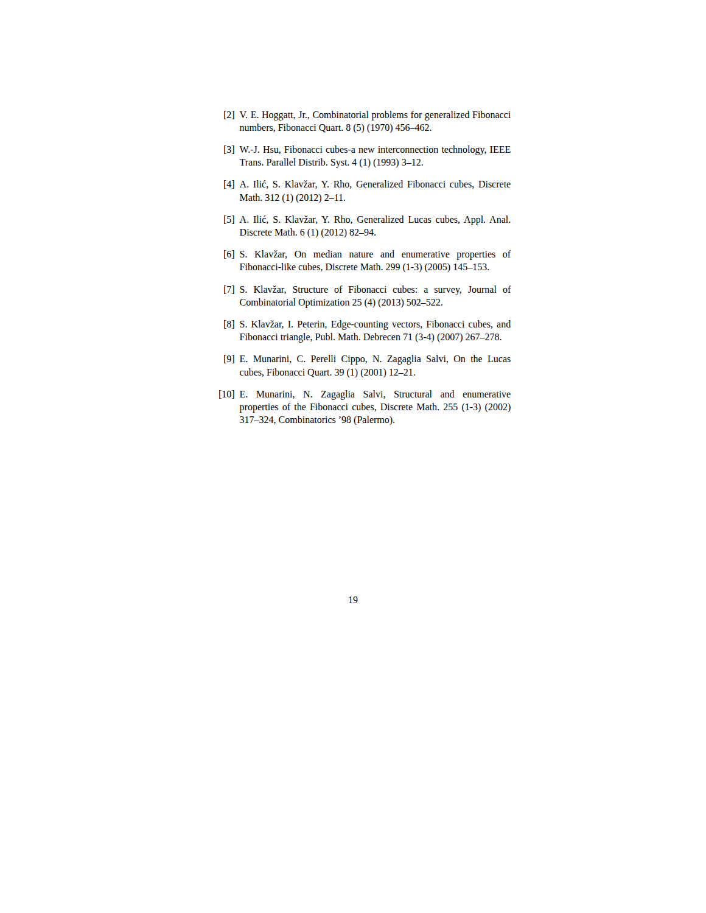[2] V. E. Hoggatt, Jr., Combinatorial problems for generalized Fibonacci numbers, Fibonacci Quart. 8 (5) (1970) 456–462.
[3] W.-J. Hsu, Fibonacci cubes-a new interconnection technology, IEEE Trans. Parallel Distrib. Syst. 4 (1) (1993) 3–12.
[4] A. Ilić, S. Klavžar, Y. Rho, Generalized Fibonacci cubes, Discrete Math. 312 (1) (2012) 2–11.
[5] A. Ilić, S. Klavžar, Y. Rho, Generalized Lucas cubes, Appl. Anal. Discrete Math. 6 (1) (2012) 82–94.
[6] S. Klavžar, On median nature and enumerative properties of Fibonacci-like cubes, Discrete Math. 299 (1-3) (2005) 145–153.
[7] S. Klavžar, Structure of Fibonacci cubes: a survey, Journal of Combinatorial Optimization 25 (4) (2013) 502–522.
[8] S. Klavžar, I. Peterin, Edge-counting vectors, Fibonacci cubes, and Fibonacci triangle, Publ. Math. Debrecen 71 (3-4) (2007) 267–278.
[9] E. Munarini, C. Perelli Cippo, N. Zagaglia Salvi, On the Lucas cubes, Fibonacci Quart. 39 (1) (2001) 12–21.
[10] E. Munarini, N. Zagaglia Salvi, Structural and enumerative properties of the Fibonacci cubes, Discrete Math. 255 (1-3) (2002) 317–324, Combinatorics ’98 (Palermo).
19